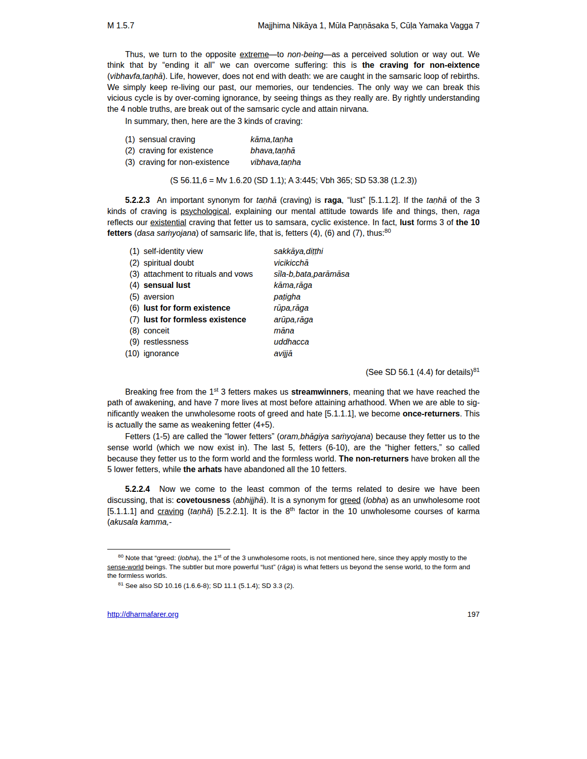M 1.5.7
Majjhima Nikāya 1, Mūla Paṇṇāsaka 5, Cūḷa Yamaka Vagga 7
Thus, we turn to the opposite extreme—to non-being—as a perceived solution or way out. We think that by “ending it all” we can overcome suffering: this is the craving for non-eixtence (vibhavfa,taṇhā). Life, however, does not end with death: we are caught in the samsaric loop of rebirths. We simply keep re-living our past, our memories, our tendencies. The only way we can break this vicious cycle is by over-coming ignorance, by seeing things as they really are. By rightly understanding the 4 noble truths, are break out of the samsaric cycle and attain nirvana.
In summary, then, here are the 3 kinds of craving:
| (1) | sensual craving | kāma,taṇha |
| (2) | craving for existence | bhava,taṇhā |
| (3) | craving for non-existence | vibhava,taṇha |
(S 56.11,6 = Mv 1.6.20 (SD 1.1); A 3:445; Vbh 365; SD 53.38 (1.2.3))
5.2.2.3 An important synonym for taṇhā (craving) is raga, “lust” [5.1.1.2]. If the taṇhā of the 3 kinds of craving is psychological, explaining our mental attitude towards life and things, then, raga reflects our existential craving that fetter us to samsara, cyclic existence. In fact, lust forms 3 of the 10 fetters (dasa saṁyojana) of samsaric life, that is, fetters (4), (6) and (7), thus:80
| (1) | self-identity view | sakkāya,diṭṭhi |
| (2) | spiritual doubt | vicikicchā |
| (3) | attachment to rituals and vows | sīla-b,bata,parāmāsa |
| (4) | sensual lust | kāma,rāga |
| (5) | aversion | paṭigha |
| (6) | lust for form existence | rūpa,rāga |
| (7) | lust for formless existence | arūpa,rāga |
| (8) | conceit | māna |
| (9) | restlessness | uddhacca |
| (10) | ignorance | avijjā |
(See SD 56.1 (4.4) for details)81
Breaking free from the 1st 3 fetters makes us streamwinners, meaning that we have reached the path of awakening, and have 7 more lives at most before attaining arhathood. When we are able to sig-nificantly weaken the unwholesome roots of greed and hate [5.1.1.1], we become once-returners. This is actually the same as weakening fetter (4+5).
Fetters (1-5) are called the “lower fetters” (oram,bhāgiya saṁyojana) because they fetter us to the sense world (which we now exist in). The last 5, fetters (6-10), are the “higher fetters,” so called because they fetter us to the form world and the formless world. The non-returners have broken all the 5 lower fetters, while the arhats have abandoned all the 10 fetters.
5.2.2.4 Now we come to the least common of the terms related to desire we have been discussing, that is: covetousness (abhijjhā). It is a synonym for greed (lobha) as an unwholesome root [5.1.1.1] and craving (taṇhā) [5.2.2.1]. It is the 8th factor in the 10 unwholesome courses of karma (akusala kamma,-
80 Note that “greed: (lobha), the 1st of the 3 unwholesome roots, is not mentioned here, since they apply mostly to the sense-world beings. The subtler but more powerful “lust” (rāga) is what fetters us beyond the sense world, to the form and the formless worlds.
81 See also SD 10.16 (1.6.6-8); SD 11.1 (5.1.4); SD 3.3 (2).
http://dharmafarer.org
197